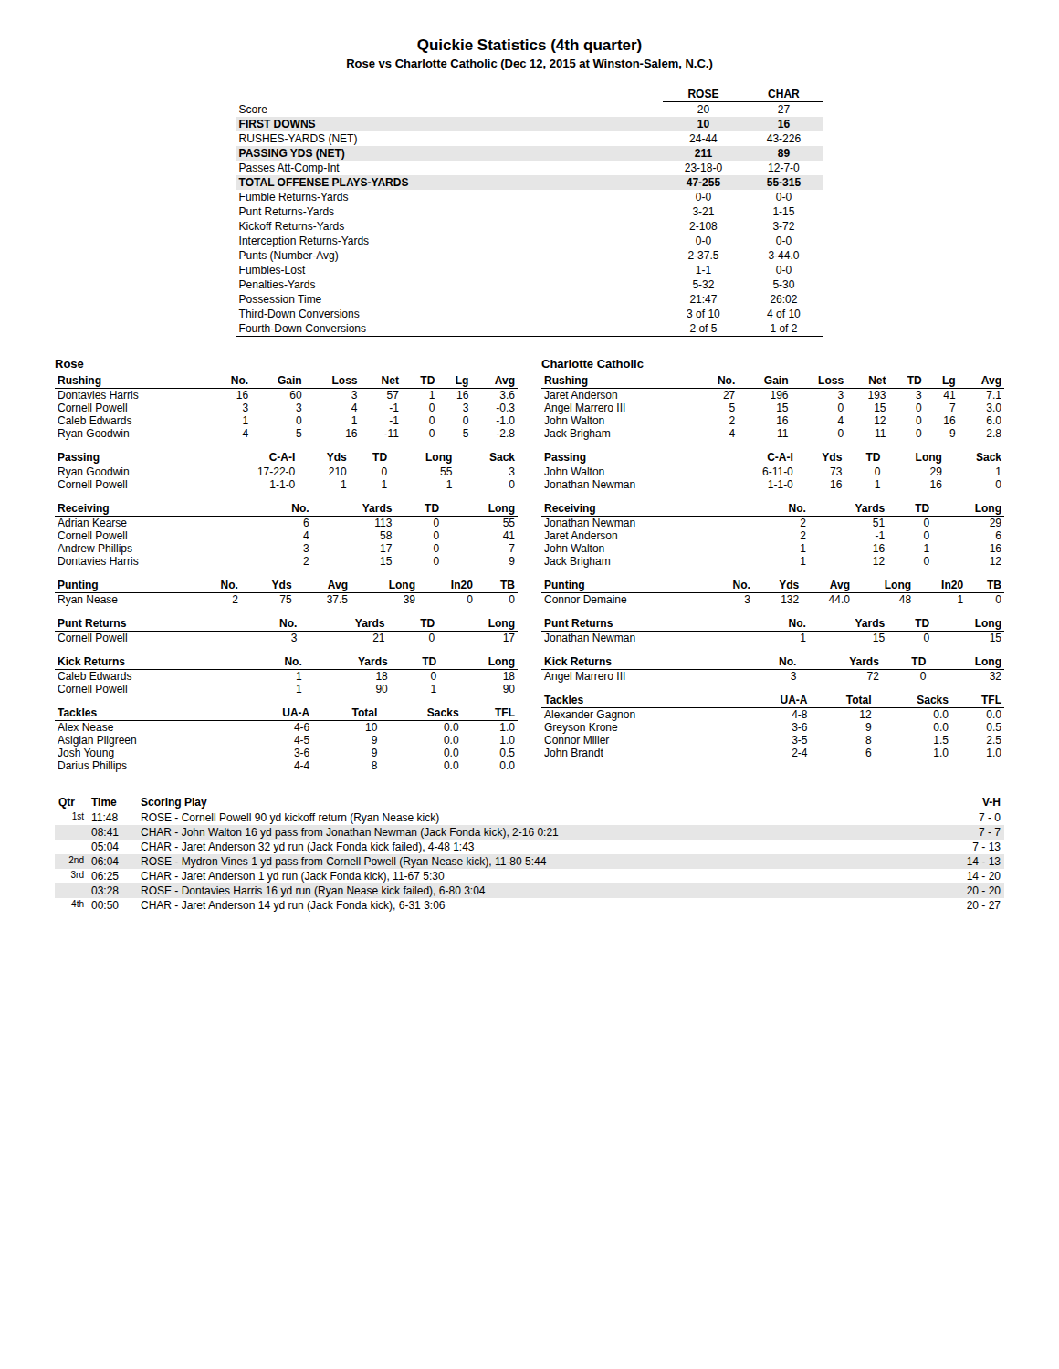Quickie Statistics (4th quarter)
Rose vs Charlotte Catholic (Dec 12, 2015 at Winston-Salem, N.C.)
| | ROSE | CHAR |
| --- | --- | --- |
| Score | 20 | 27 |
| FIRST DOWNS | 10 | 16 |
| RUSHES-YARDS (NET) | 24-44 | 43-226 |
| PASSING YDS (NET) | 211 | 89 |
| Passes Att-Comp-Int | 23-18-0 | 12-7-0 |
| TOTAL OFFENSE PLAYS-YARDS | 47-255 | 55-315 |
| Fumble Returns-Yards | 0-0 | 0-0 |
| Punt Returns-Yards | 3-21 | 1-15 |
| Kickoff Returns-Yards | 2-108 | 3-72 |
| Interception Returns-Yards | 0-0 | 0-0 |
| Punts (Number-Avg) | 2-37.5 | 3-44.0 |
| Fumbles-Lost | 1-1 | 0-0 |
| Penalties-Yards | 5-32 | 5-30 |
| Possession Time | 21:47 | 26:02 |
| Third-Down Conversions | 3 of 10 | 4 of 10 |
| Fourth-Down Conversions | 2 of 5 | 1 of 2 |
Rose
| Rushing | No. | Gain | Loss | Net | TD | Lg | Avg |
| --- | --- | --- | --- | --- | --- | --- | --- |
| Dontavies Harris | 16 | 60 | 3 | 57 | 1 | 16 | 3.6 |
| Cornell Powell | 3 | 3 | 4 | -1 | 0 | 3 | -0.3 |
| Caleb Edwards | 1 | 0 | 1 | -1 | 0 | 0 | -1.0 |
| Ryan Goodwin | 4 | 5 | 16 | -11 | 0 | 5 | -2.8 |
| Passing | C-A-I | Yds | TD | Long | Sack |
| --- | --- | --- | --- | --- | --- |
| Ryan Goodwin | 17-22-0 | 210 | 0 | 55 | 3 |
| Cornell Powell | 1-1-0 | 1 | 1 | 1 | 0 |
| Receiving | No. | Yards | TD | Long |
| --- | --- | --- | --- | --- |
| Adrian Kearse | 6 | 113 | 0 | 55 |
| Cornell Powell | 4 | 58 | 0 | 41 |
| Andrew Phillips | 3 | 17 | 0 | 7 |
| Dontavies Harris | 2 | 15 | 0 | 9 |
| Punting | No. | Yds | Avg | Long | In20 | TB |
| --- | --- | --- | --- | --- | --- | --- |
| Ryan Nease | 2 | 75 | 37.5 | 39 | 0 | 0 |
| Punt Returns | No. | Yards | TD | Long |
| --- | --- | --- | --- | --- |
| Cornell Powell | 3 | 21 | 0 | 17 |
| Kick Returns | No. | Yards | TD | Long |
| --- | --- | --- | --- | --- |
| Caleb Edwards | 1 | 18 | 0 | 18 |
| Cornell Powell | 1 | 90 | 1 | 90 |
| Tackles | UA-A | Total | Sacks | TFL |
| --- | --- | --- | --- | --- |
| Alex Nease | 4-6 | 10 | 0.0 | 1.0 |
| Asigian Pilgreen | 4-5 | 9 | 0.0 | 1.0 |
| Josh Young | 3-6 | 9 | 0.0 | 0.5 |
| Darius Phillips | 4-4 | 8 | 0.0 | 0.0 |
Charlotte Catholic
| Rushing | No. | Gain | Loss | Net | TD | Lg | Avg |
| --- | --- | --- | --- | --- | --- | --- | --- |
| Jaret Anderson | 27 | 196 | 3 | 193 | 3 | 41 | 7.1 |
| Angel Marrero III | 5 | 15 | 0 | 15 | 0 | 7 | 3.0 |
| John Walton | 2 | 16 | 4 | 12 | 0 | 16 | 6.0 |
| Jack Brigham | 4 | 11 | 0 | 11 | 0 | 9 | 2.8 |
| Passing | C-A-I | Yds | TD | Long | Sack |
| --- | --- | --- | --- | --- | --- |
| John Walton | 6-11-0 | 73 | 0 | 29 | 1 |
| Jonathan Newman | 1-1-0 | 16 | 1 | 16 | 0 |
| Receiving | No. | Yards | TD | Long |
| --- | --- | --- | --- | --- |
| Jonathan Newman | 2 | 51 | 0 | 29 |
| Jaret Anderson | 2 | -1 | 0 | 6 |
| John Walton | 1 | 16 | 1 | 16 |
| Jack Brigham | 1 | 12 | 0 | 12 |
| Punting | No. | Yds | Avg | Long | In20 | TB |
| --- | --- | --- | --- | --- | --- | --- |
| Connor Demaine | 3 | 132 | 44.0 | 48 | 1 | 0 |
| Punt Returns | No. | Yards | TD | Long |
| --- | --- | --- | --- | --- |
| Jonathan Newman | 1 | 15 | 0 | 15 |
| Kick Returns | No. | Yards | TD | Long |
| --- | --- | --- | --- | --- |
| Angel Marrero III | 3 | 72 | 0 | 32 |
| Tackles | UA-A | Total | Sacks | TFL |
| --- | --- | --- | --- | --- |
| Alexander Gagnon | 4-8 | 12 | 0.0 | 0.0 |
| Greyson Krone | 3-6 | 9 | 0.0 | 0.5 |
| Connor Miller | 3-5 | 8 | 1.5 | 2.5 |
| John Brandt | 2-4 | 6 | 1.0 | 1.0 |
| Qtr | Time | Scoring Play | V-H |
| --- | --- | --- | --- |
| 1st | 11:48 | ROSE - Cornell Powell 90 yd kickoff return (Ryan Nease kick) | 7 - 0 |
| | 08:41 | CHAR - John Walton 16 yd pass from Jonathan Newman (Jack Fonda kick), 2-16 0:21 | 7 - 7 |
| | 05:04 | CHAR - Jaret Anderson 32 yd run (Jack Fonda kick failed), 4-48 1:43 | 7 - 13 |
| 2nd | 06:04 | ROSE - Mydron Vines 1 yd pass from Cornell Powell (Ryan Nease kick), 11-80 5:44 | 14 - 13 |
| 3rd | 06:25 | CHAR - Jaret Anderson 1 yd run (Jack Fonda kick), 11-67 5:30 | 14 - 20 |
| | 03:28 | ROSE - Dontavies Harris 16 yd run (Ryan Nease kick failed), 6-80 3:04 | 20 - 20 |
| 4th | 00:50 | CHAR - Jaret Anderson 14 yd run (Jack Fonda kick), 6-31 3:06 | 20 - 27 |